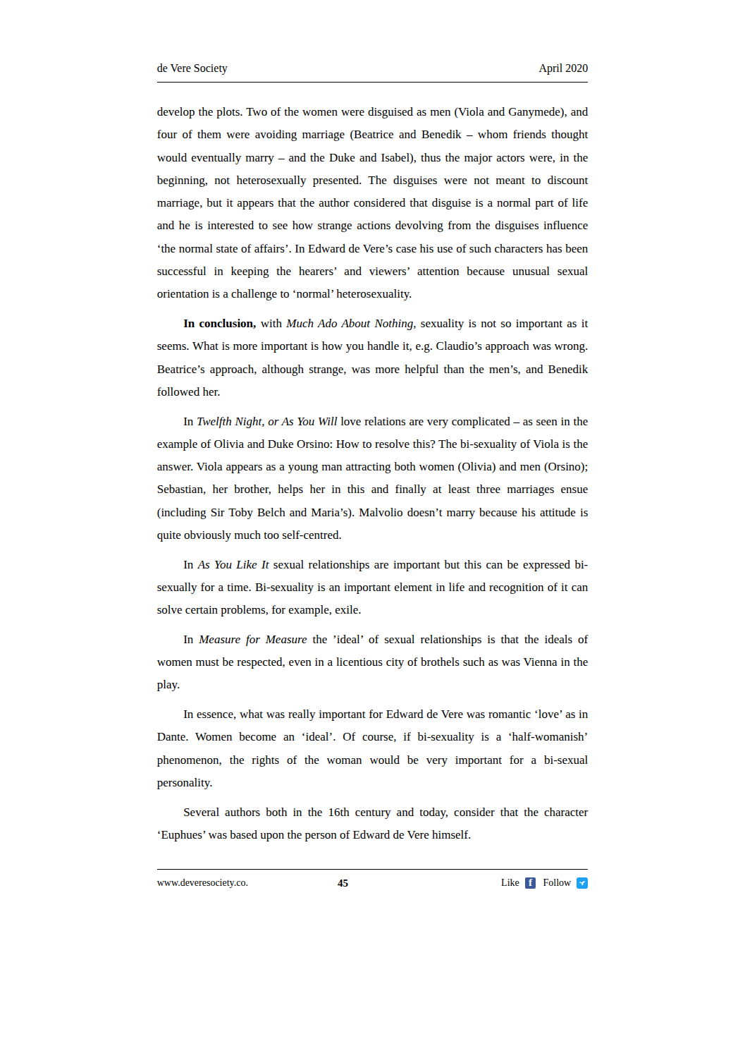de Vere Society
April 2020
develop the plots. Two of the women were disguised as men (Viola and Ganymede), and four of them were avoiding marriage (Beatrice and Benedik – whom friends thought would eventually marry – and the Duke and Isabel), thus the major actors were, in the beginning, not heterosexually presented. The disguises were not meant to discount marriage, but it appears that the author considered that disguise is a normal part of life and he is interested to see how strange actions devolving from the disguises influence ‘the normal state of affairs’. In Edward de Vere’s case his use of such characters has been successful in keeping the hearers’ and viewers’ attention because unusual sexual orientation is a challenge to ‘normal’ heterosexuality.
In conclusion, with Much Ado About Nothing, sexuality is not so important as it seems. What is more important is how you handle it, e.g. Claudio’s approach was wrong. Beatrice’s approach, although strange, was more helpful than the men’s, and Benedik followed her.
In Twelfth Night, or As You Will love relations are very complicated – as seen in the example of Olivia and Duke Orsino: How to resolve this? The bi-sexuality of Viola is the answer. Viola appears as a young man attracting both women (Olivia) and men (Orsino); Sebastian, her brother, helps her in this and finally at least three marriages ensue (including Sir Toby Belch and Maria’s). Malvolio doesn’t marry because his attitude is quite obviously much too self-centred.
In As You Like It sexual relationships are important but this can be expressed bi-sexually for a time. Bi-sexuality is an important element in life and recognition of it can solve certain problems, for example, exile.
In Measure for Measure the ’ideal’ of sexual relationships is that the ideals of women must be respected, even in a licentious city of brothels such as was Vienna in the play.
In essence, what was really important for Edward de Vere was romantic ‘love’ as in Dante. Women become an ‘ideal’. Of course, if bi-sexuality is a ‘half-womanish’ phenomenon, the rights of the woman would be very important for a bi-sexual personality.
Several authors both in the 16th century and today, consider that the character ‘Euphues’ was based upon the person of Edward de Vere himself.
www.deveresociety.co.
45
Like f Follow